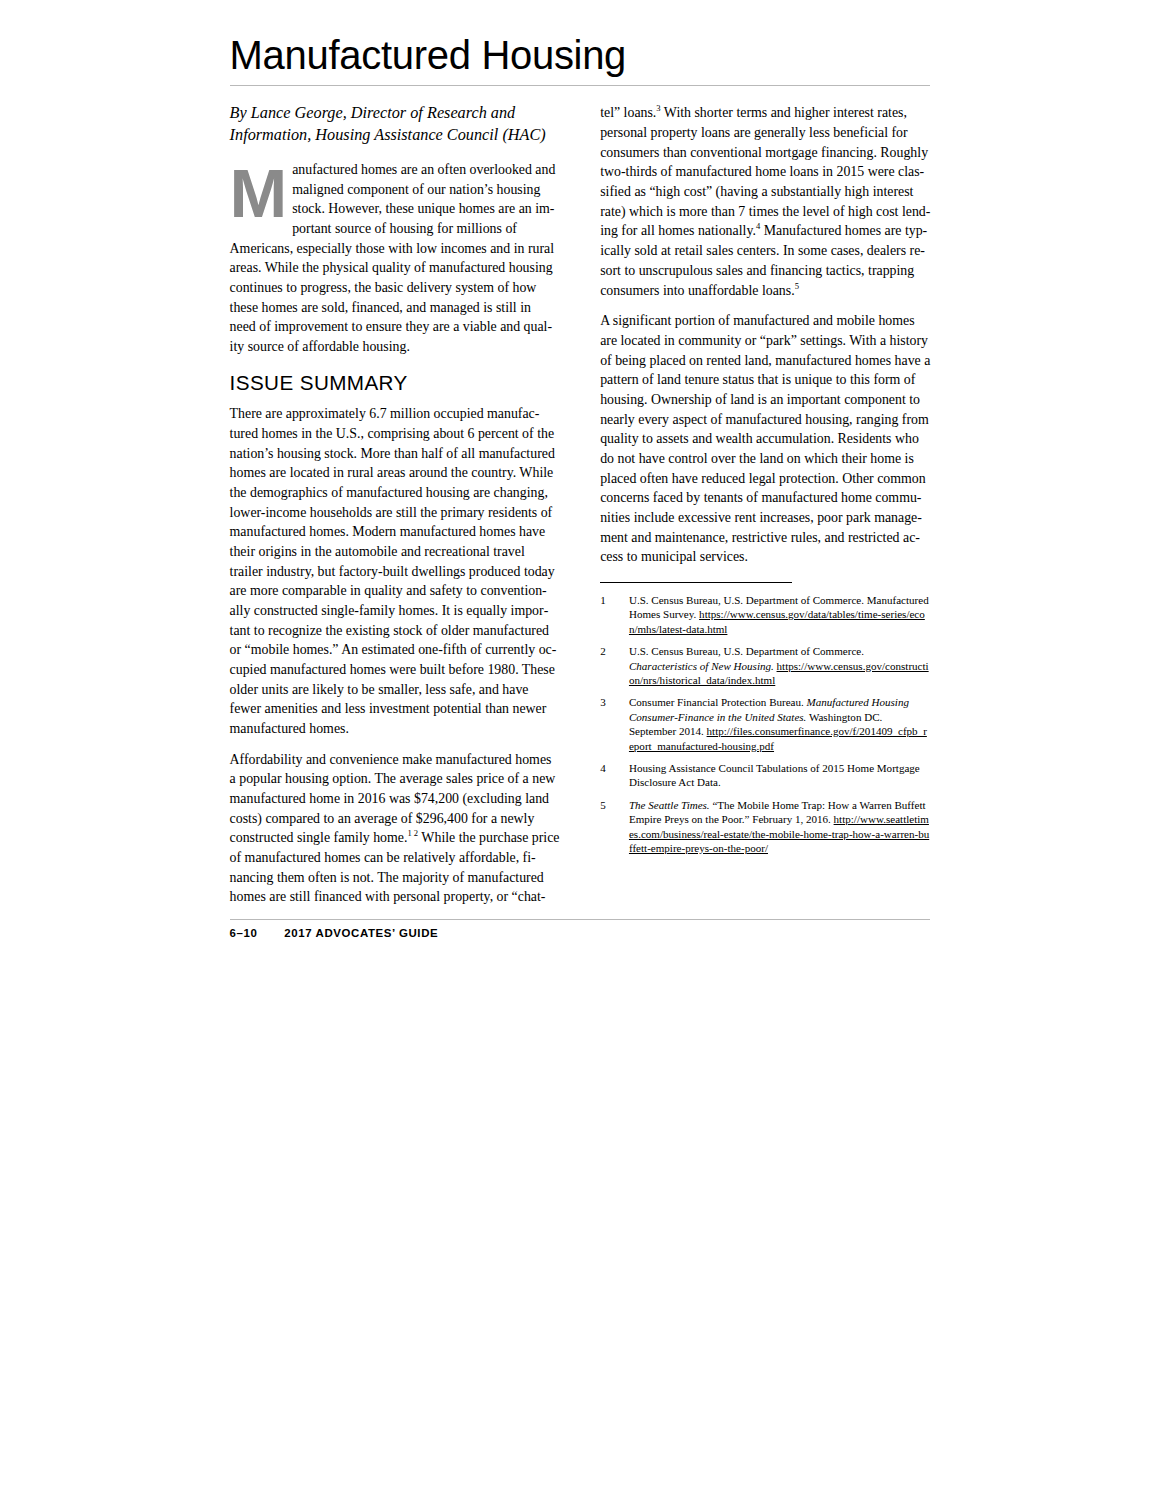Manufactured Housing
By Lance George, Director of Research and Information, Housing Assistance Council (HAC)
Manufactured homes are an often overlooked and maligned component of our nation’s housing stock. However, these unique homes are an important source of housing for millions of Americans, especially those with low incomes and in rural areas. While the physical quality of manufactured housing continues to progress, the basic delivery system of how these homes are sold, financed, and managed is still in need of improvement to ensure they are a viable and quality source of affordable housing.
ISSUE SUMMARY
There are approximately 6.7 million occupied manufactured homes in the U.S., comprising about 6 percent of the nation’s housing stock. More than half of all manufactured homes are located in rural areas around the country. While the demographics of manufactured housing are changing, lower-income households are still the primary residents of manufactured homes. Modern manufactured homes have their origins in the automobile and recreational travel trailer industry, but factory-built dwellings produced today are more comparable in quality and safety to conventionally constructed single-family homes. It is equally important to recognize the existing stock of older manufactured or “mobile homes.” An estimated one-fifth of currently occupied manufactured homes were built before 1980. These older units are likely to be smaller, less safe, and have fewer amenities and less investment potential than newer manufactured homes.
Affordability and convenience make manufactured homes a popular housing option. The average sales price of a new manufactured home in 2016 was $74,200 (excluding land costs) compared to an average of $296,400 for a newly constructed single family home.1 2 While the purchase price of manufactured homes can be relatively affordable, financing them often is not. The majority of manufactured homes are still financed with personal property, or “chattel” loans.3 With shorter terms and higher interest rates, personal property loans are generally less beneficial for consumers than conventional mortgage financing. Roughly two-thirds of manufactured home loans in 2015 were classified as “high cost” (having a substantially high interest rate) which is more than 7 times the level of high cost lending for all homes nationally.4 Manufactured homes are typically sold at retail sales centers. In some cases, dealers resort to unscrupulous sales and financing tactics, trapping consumers into unaffordable loans.5
A significant portion of manufactured and mobile homes are located in community or “park” settings. With a history of being placed on rented land, manufactured homes have a pattern of land tenure status that is unique to this form of housing. Ownership of land is an important component to nearly every aspect of manufactured housing, ranging from quality to assets and wealth accumulation. Residents who do not have control over the land on which their home is placed often have reduced legal protection. Other common concerns faced by tenants of manufactured home communities include excessive rent increases, poor park management and maintenance, restrictive rules, and restricted access to municipal services.
1 U.S. Census Bureau, U.S. Department of Commerce. Manufactured Homes Survey. https://www.census.gov/data/tables/time-series/econ/mhs/latest-data.html
2 U.S. Census Bureau, U.S. Department of Commerce. Characteristics of New Housing. https://www.census.gov/construction/nrs/historical_data/index.html
3 Consumer Financial Protection Bureau. Manufactured Housing Consumer-Finance in the United States. Washington DC. September 2014. http://files.consumerfinance.gov/f/201409_cfpb_report_manufactured-housing.pdf
4 Housing Assistance Council Tabulations of 2015 Home Mortgage Disclosure Act Data.
5 The Seattle Times. “The Mobile Home Trap: How a Warren Buffett Empire Preys on the Poor.” February 1, 2016. http://www.seattletimes.com/business/real-estate/the-mobile-home-trap-how-a-warren-buffett-empire-preys-on-the-poor/
6–102017 ADVOCATES’ GUIDE